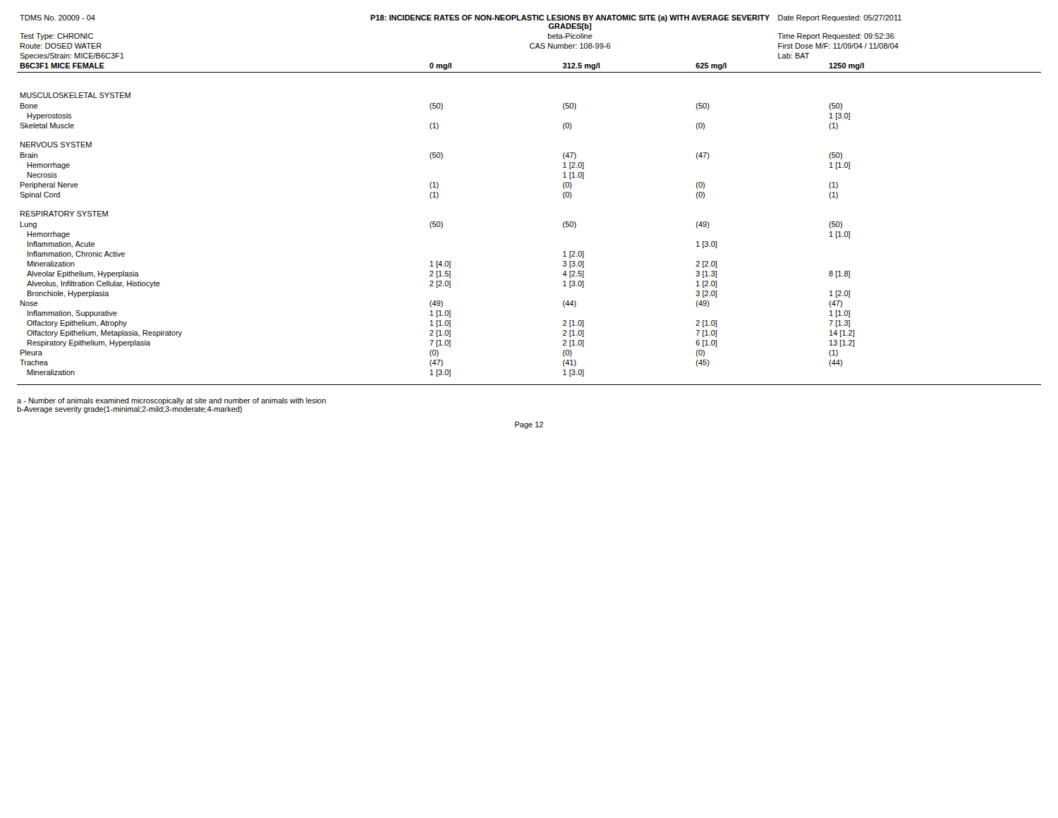| TDMS No. 20009 - 04 | P18: INCIDENCE RATES OF NON-NEOPLASTIC LESIONS BY ANATOMIC SITE (a) WITH AVERAGE SEVERITY GRADES[b] | Date Report Requested: 05/27/2011 |
| Test Type: CHRONIC | beta-Picoline | Time Report Requested: 09:52:36 |
| Route: DOSED WATER | CAS Number: 108-99-6 | First Dose M/F: 11/09/04 / 11/08/04 |
| Species/Strain: MICE/B6C3F1 | | Lab: BAT |
| B6C3F1 MICE FEMALE | 0 mg/l | 312.5 mg/l | 625 mg/l | 1250 mg/l | |
| MUSCULOSKELETAL SYSTEM | |
| Bone | (50) | (50) | (50) | (50) | |
| Hyperostosis | | | | 1 [3.0] | |
| Skeletal Muscle | (1) | (0) | (0) | (1) | |
| NERVOUS SYSTEM | |
| Brain | (50) | (47) | (47) | (50) | |
| Hemorrhage | | 1 [2.0] | | 1 [1.0] | |
| Necrosis | | 1 [1.0] | | | |
| Peripheral Nerve | (1) | (0) | (0) | (1) | |
| Spinal Cord | (1) | (0) | (0) | (1) | |
| RESPIRATORY SYSTEM | |
| Lung | (50) | (50) | (49) | (50) | |
| Hemorrhage | | | | 1 [1.0] | |
| Inflammation, Acute | | | 1 [3.0] | | |
| Inflammation, Chronic Active | | 1 [2.0] | | | |
| Mineralization | 1 [4.0] | 3 [3.0] | 2 [2.0] | | |
| Alveolar Epithelium, Hyperplasia | 2 [1.5] | 4 [2.5] | 3 [1.3] | 8 [1.8] | |
| Alveolus, Infiltration Cellular, Histiocyte | 2 [2.0] | 1 [3.0] | 1 [2.0] | | |
| Bronchiole, Hyperplasia | | | 3 [2.0] | 1 [2.0] | |
| Nose | (49) | (44) | (49) | (47) | |
| Inflammation, Suppurative | 1 [1.0] | | | 1 [1.0] | |
| Olfactory Epithelium, Atrophy | 1 [1.0] | 2 [1.0] | 2 [1.0] | 7 [1.3] | |
| Olfactory Epithelium, Metaplasia, Respiratory | 2 [1.0] | 2 [1.0] | 7 [1.0] | 14 [1.2] | |
| Respiratory Epithelium, Hyperplasia | 7 [1.0] | 2 [1.0] | 6 [1.0] | 13 [1.2] | |
| Pleura | (0) | (0) | (0) | (1) | |
| Trachea | (47) | (41) | (45) | (44) | |
| Mineralization | 1 [3.0] | 1 [3.0] | | | |
a - Number of animals examined microscopically at site and number of animals with lesion
b-Average severity grade(1-minimal;2-mild;3-moderate;4-marked)
Page 12